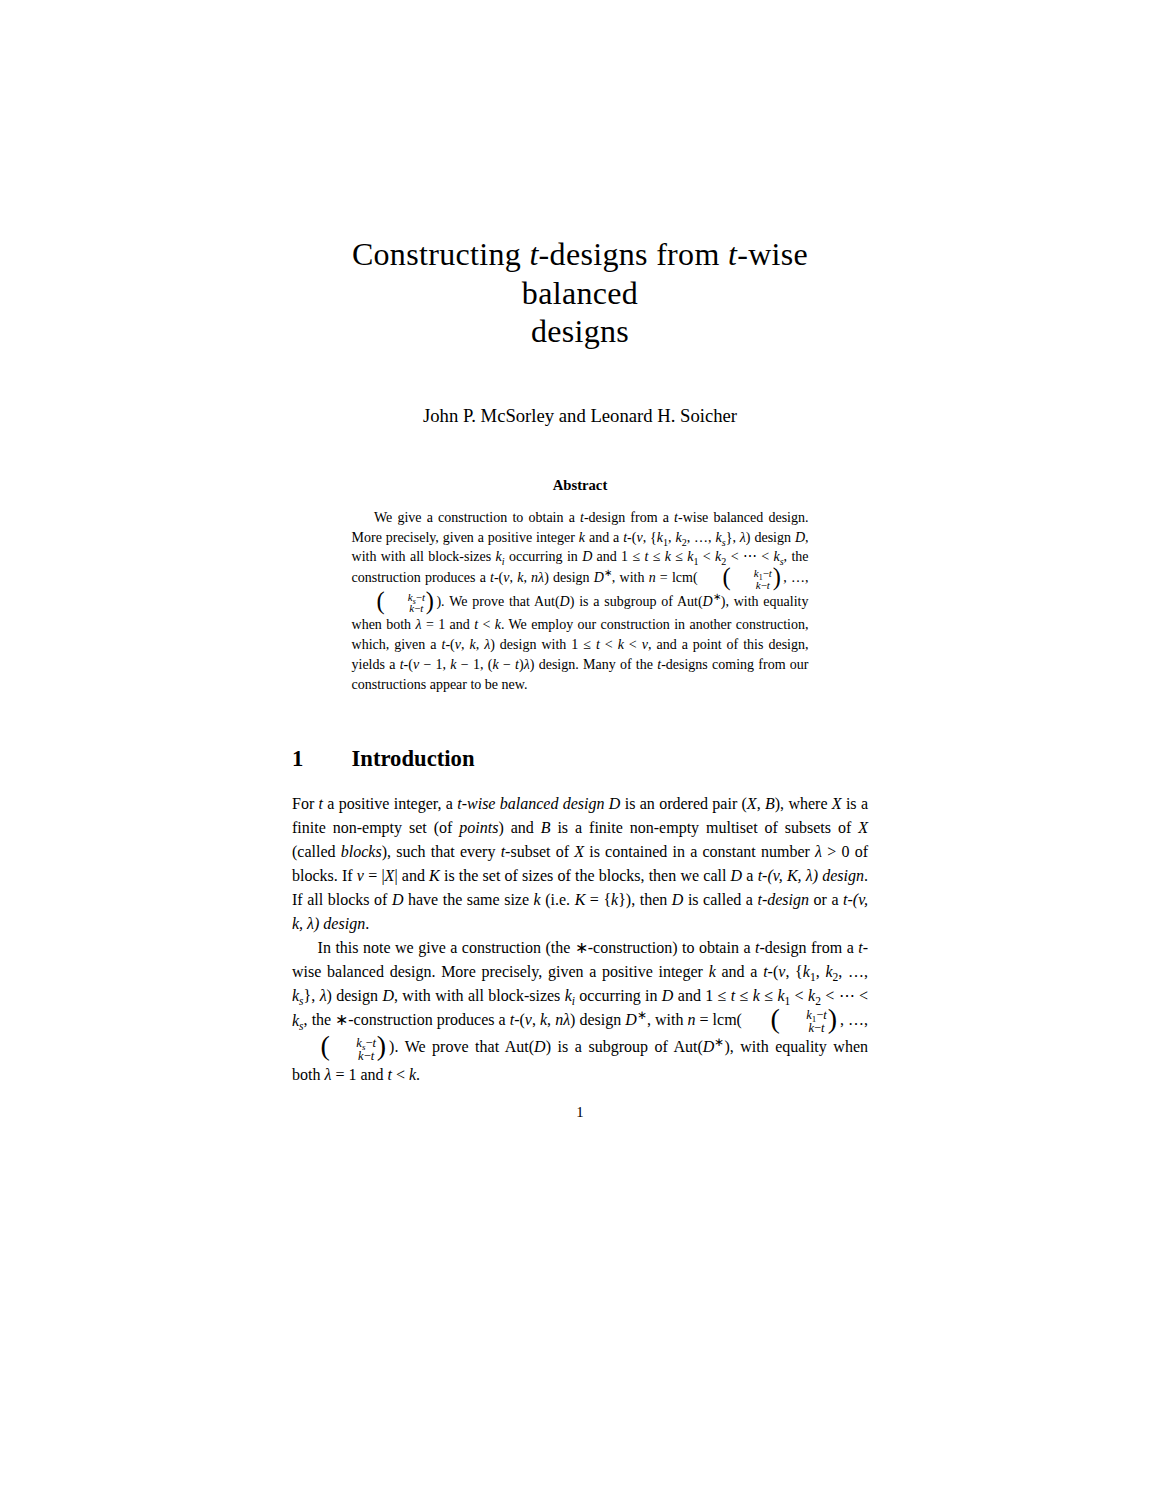Constructing t-designs from t-wise balanced
designs
John P. McSorley and Leonard H. Soicher
Abstract
We give a construction to obtain a t-design from a t-wise balanced design. More precisely, given a positive integer k and a t-(v, {k1, k2, …, ks}, λ) design D, with with all block-sizes ki occurring in D and 1 ≤ t ≤ k ≤ k1 < k2 < ⋯ < ks, the construction produces a t-(v, k, nλ) design D∗, with n = lcm((k1−t k−t), …, (ks−t k−t)). We prove that Aut(D) is a subgroup of Aut(D∗), with equality when both λ = 1 and t < k. We employ our construction in another construction, which, given a t-(v, k, λ) design with 1 ≤ t < k < v, and a point of this design, yields a t-(v − 1, k − 1, (k − t)λ) design. Many of the t-designs coming from our constructions appear to be new.
1 Introduction
For t a positive integer, a t-wise balanced design D is an ordered pair (X, B), where X is a finite non-empty set (of points) and B is a finite non-empty multiset of subsets of X (called blocks), such that every t-subset of X is contained in a constant number λ > 0 of blocks. If v = |X| and K is the set of sizes of the blocks, then we call D a t-(v, K, λ) design. If all blocks of D have the same size k (i.e. K = {k}), then D is called a t-design or a t-(v, k, λ) design.
In this note we give a construction (the ∗-construction) to obtain a t-design from a t-wise balanced design. More precisely, given a positive integer k and a t-(v, {k1, k2, …, ks}, λ) design D, with with all block-sizes ki occurring in D and 1 ≤ t ≤ k ≤ k1 < k2 < ⋯ < ks, the ∗-construction produces a t-(v, k, nλ) design D∗, with n = lcm((k1−t k−t), …, (ks−t k−t)). We prove that Aut(D) is a subgroup of Aut(D∗), with equality when both λ = 1 and t < k.
1